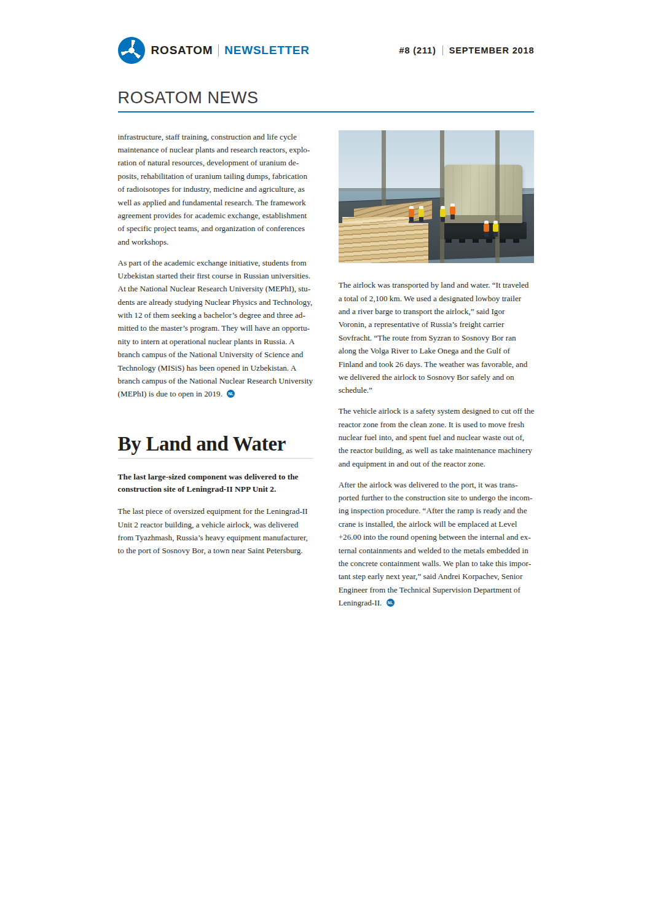ROSATOM NEWSLETTER
#8 (211) SEPTEMBER 2018
ROSATOM NEWS
infrastructure, staff training, construction and life cycle maintenance of nuclear plants and research reactors, exploration of natural resources, development of uranium deposits, rehabilitation of uranium tailing dumps, fabrication of radioisotopes for industry, medicine and agriculture, as well as applied and fundamental research. The framework agreement provides for academic exchange, establishment of specific project teams, and organization of conferences and workshops.
As part of the academic exchange initiative, students from Uzbekistan started their first course in Russian universities. At the National Nuclear Research University (MEPhI), students are already studying Nuclear Physics and Technology, with 12 of them seeking a bachelor’s degree and three admitted to the master’s program. They will have an opportunity to intern at operational nuclear plants in Russia. A branch campus of the National University of Science and Technology (MISiS) has been opened in Uzbekistan. A branch campus of the National Nuclear Research University (MEPhI) is due to open in 2019.
By Land and Water
The last large-sized component was delivered to the construction site of Leningrad-II NPP Unit 2.
The last piece of oversized equipment for the Leningrad-II Unit 2 reactor building, a vehicle airlock, was delivered from Tyazhmash, Russia’s heavy equipment manufacturer, to the port of Sosnovy Bor, a town near Saint Petersburg.
The airlock was transported by land and water. “It traveled a total of 2,100 km. We used a designated lowboy trailer and a river barge to transport the airlock,” said Igor Voronin, a representative of Russia’s freight carrier Sovfracht. “The route from Syzran to Sosnovy Bor ran along the Volga River to Lake Onega and the Gulf of Finland and took 26 days. The weather was favorable, and we delivered the airlock to Sosnovy Bor safely and on schedule.”
The vehicle airlock is a safety system designed to cut off the reactor zone from the clean zone. It is used to move fresh nuclear fuel into, and spent fuel and nuclear waste out of, the reactor building, as well as take maintenance machinery and equipment in and out of the reactor zone.
After the airlock was delivered to the port, it was transported further to the construction site to undergo the incoming inspection procedure. “After the ramp is ready and the crane is installed, the airlock will be emplaced at Level +26.00 into the round opening between the internal and external containments and welded to the metals embedded in the concrete containment walls. We plan to take this important step early next year,” said Andrei Korpachev, Senior Engineer from the Technical Supervision Department of Leningrad-II.